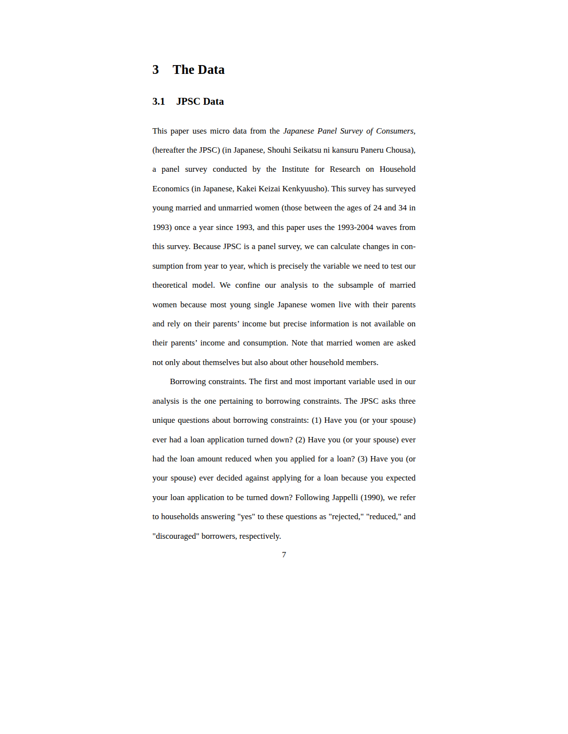3 The Data
3.1 JPSC Data
This paper uses micro data from the Japanese Panel Survey of Consumers, (hereafter the JPSC) (in Japanese, Shouhi Seikatsu ni kansuru Paneru Chousa), a panel survey conducted by the Institute for Research on Household Economics (in Japanese, Kakei Keizai Kenkyuusho). This survey has surveyed young married and unmarried women (those between the ages of 24 and 34 in 1993) once a year since 1993, and this paper uses the 1993-2004 waves from this survey. Because JPSC is a panel survey, we can calculate changes in consumption from year to year, which is precisely the variable we need to test our theoretical model. We confine our analysis to the subsample of married women because most young single Japanese women live with their parents and rely on their parents’ income but precise information is not available on their parents’ income and consumption. Note that married women are asked not only about themselves but also about other household members.
Borrowing constraints. The first and most important variable used in our analysis is the one pertaining to borrowing constraints. The JPSC asks three unique questions about borrowing constraints: (1) Have you (or your spouse) ever had a loan application turned down? (2) Have you (or your spouse) ever had the loan amount reduced when you applied for a loan? (3) Have you (or your spouse) ever decided against applying for a loan because you expected your loan application to be turned down? Following Jappelli (1990), we refer to households answering "yes" to these questions as "rejected," "reduced," and "discouraged" borrowers, respectively.
7